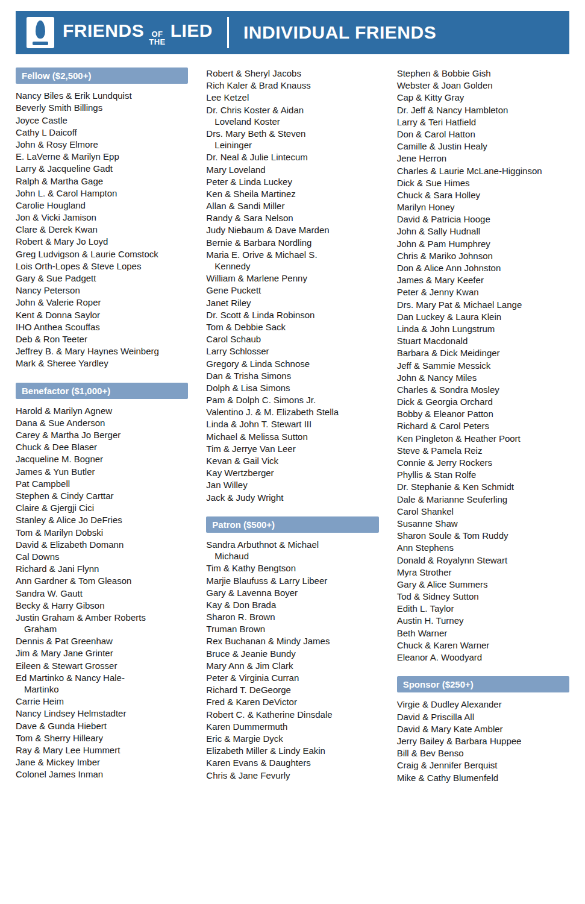FRIENDS OF THE LIED
INDIVIDUAL FRIENDS
Fellow ($2,500+)
Nancy Biles & Erik Lundquist
Beverly Smith Billings
Joyce Castle
Cathy L Daicoff
John & Rosy Elmore
E. LaVerne & Marilyn Epp
Larry & Jacqueline Gadt
Ralph & Martha Gage
John L. & Carol Hampton
Carolie Hougland
Jon & Vicki Jamison
Clare & Derek Kwan
Robert & Mary Jo Loyd
Greg Ludvigson & Laurie Comstock
Lois Orth-Lopes & Steve Lopes
Gary & Sue Padgett
Nancy Peterson
John & Valerie Roper
Kent & Donna Saylor
IHO Anthea Scouffas
Deb & Ron Teeter
Jeffrey B. & Mary Haynes Weinberg
Mark & Sheree Yardley
Benefactor ($1,000+)
Harold & Marilyn Agnew
Dana & Sue Anderson
Carey & Martha Jo Berger
Chuck & Dee Blaser
Jacqueline M. Bogner
James & Yun Butler
Pat Campbell
Stephen & Cindy Carttar
Claire & Gjergji Cici
Stanley & Alice Jo DeFries
Tom & Marilyn Dobski
David & Elizabeth Domann
Cal Downs
Richard & Jani Flynn
Ann Gardner & Tom Gleason
Sandra W. Gautt
Becky & Harry Gibson
Justin Graham & Amber RobertsGraham
Dennis & Pat Greenhaw
Jim & Mary Jane Grinter
Eileen & Stewart Grosser
Ed Martinko & Nancy Hale-Martinko
Carrie Heim
Nancy Lindsey Helmstadter
Dave & Gunda Hiebert
Tom & Sherry Hilleary
Ray & Mary Lee Hummert
Jane & Mickey Imber
Colonel James Inman
Robert & Sheryl Jacobs
Rich Kaler & Brad Knauss
Lee Ketzel
Dr. Chris Koster & AidanLoveland Koster
Drs. Mary Beth & StevenLeininger
Dr. Neal & Julie Lintecum
Mary Loveland
Peter & Linda Luckey
Ken & Sheila Martinez
Allan & Sandi Miller
Randy & Sara Nelson
Judy Niebaum & Dave Marden
Bernie & Barbara Nordling
Maria E. Orive & Michael S.Kennedy
William & Marlene Penny
Gene Puckett
Janet Riley
Dr. Scott & Linda Robinson
Tom & Debbie Sack
Carol Schaub
Larry Schlosser
Gregory & Linda Schnose
Dan & Trisha Simons
Dolph & Lisa Simons
Pam & Dolph C. Simons Jr.
Valentino J. & M. Elizabeth Stella
Linda & John T. Stewart III
Michael & Melissa Sutton
Tim & Jerrye Van Leer
Kevan & Gail Vick
Kay Wertzberger
Jan Willey
Jack & Judy Wright
Patron ($500+)
Sandra Arbuthnot & MichaelMichaud
Tim & Kathy Bengtson
Marjie Blaufuss & Larry Libeer
Gary & Lavenna Boyer
Kay & Don Brada
Sharon R. Brown
Truman Brown
Rex Buchanan & Mindy James
Bruce & Jeanie Bundy
Mary Ann & Jim Clark
Peter & Virginia Curran
Richard T. DeGeorge
Fred & Karen DeVictor
Robert C. & Katherine Dinsdale
Karen Dummermuth
Eric & Margie Dyck
Elizabeth Miller & Lindy Eakin
Karen Evans & Daughters
Chris & Jane Fevurly
Stephen & Bobbie Gish
Webster & Joan Golden
Cap & Kitty Gray
Dr. Jeff & Nancy Hambleton
Larry & Teri Hatfield
Don & Carol Hatton
Camille & Justin Healy
Jene Herron
Charles & Laurie McLane-Higginson
Dick & Sue Himes
Chuck & Sara Holley
Marilyn Honey
David & Patricia Hooge
John & Sally Hudnall
John & Pam Humphrey
Chris & Mariko Johnson
Don & Alice Ann Johnston
James & Mary Keefer
Peter & Jenny Kwan
Drs. Mary Pat & Michael Lange
Dan Luckey & Laura Klein
Linda & John Lungstrum
Stuart Macdonald
Barbara & Dick Meidinger
Jeff & Sammie Messick
John & Nancy Miles
Charles & Sondra Mosley
Dick & Georgia Orchard
Bobby & Eleanor Patton
Richard & Carol Peters
Ken Pingleton & Heather Poort
Steve & Pamela Reiz
Connie & Jerry Rockers
Phyllis & Stan Rolfe
Dr. Stephanie & Ken Schmidt
Dale & Marianne Seuferling
Carol Shankel
Susanne Shaw
Sharon Soule & Tom Ruddy
Ann Stephens
Donald & Royalynn Stewart
Myra Strother
Gary & Alice Summers
Tod & Sidney Sutton
Edith L. Taylor
Austin H. Turney
Beth Warner
Chuck & Karen Warner
Eleanor A. Woodyard
Sponsor ($250+)
Virgie & Dudley Alexander
David & Priscilla All
David & Mary Kate Ambler
Jerry Bailey & Barbara Huppee
Bill & Bev Benso
Craig & Jennifer Berquist
Mike & Cathy Blumenfeld